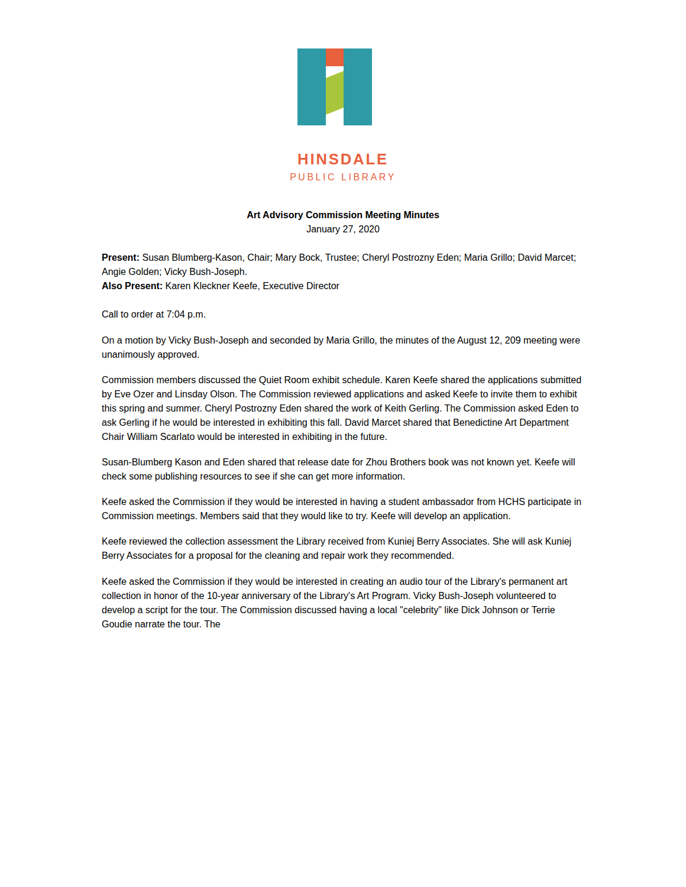HINSDALE
PUBLIC LIBRARY
Art Advisory Commission Meeting Minutes
January 27, 2020
Present: Susan Blumberg-Kason, Chair; Mary Bock, Trustee; Cheryl Postrozny Eden; Maria Grillo; David Marcet; Angie Golden; Vicky Bush-Joseph.
Also Present: Karen Kleckner Keefe, Executive Director
Call to order at 7:04 p.m.
On a motion by Vicky Bush-Joseph and seconded by Maria Grillo, the minutes of the August 12, 209 meeting were unanimously approved.
Commission members discussed the Quiet Room exhibit schedule. Karen Keefe shared the applications submitted by Eve Ozer and Linsday Olson. The Commission reviewed applications and asked Keefe to invite them to exhibit this spring and summer. Cheryl Postrozny Eden shared the work of Keith Gerling. The Commission asked Eden to ask Gerling if he would be interested in exhibiting this fall. David Marcet shared that Benedictine Art Department Chair William Scarlato would be interested in exhibiting in the future.
Susan-Blumberg Kason and Eden shared that release date for Zhou Brothers book was not known yet. Keefe will check some publishing resources to see if she can get more information.
Keefe asked the Commission if they would be interested in having a student ambassador from HCHS participate in Commission meetings. Members said that they would like to try. Keefe will develop an application.
Keefe reviewed the collection assessment the Library received from Kuniej Berry Associates. She will ask Kuniej Berry Associates for a proposal for the cleaning and repair work they recommended.
Keefe asked the Commission if they would be interested in creating an audio tour of the Library's permanent art collection in honor of the 10-year anniversary of the Library's Art Program. Vicky Bush-Joseph volunteered to develop a script for the tour. The Commission discussed having a local "celebrity" like Dick Johnson or Terrie Goudie narrate the tour. The